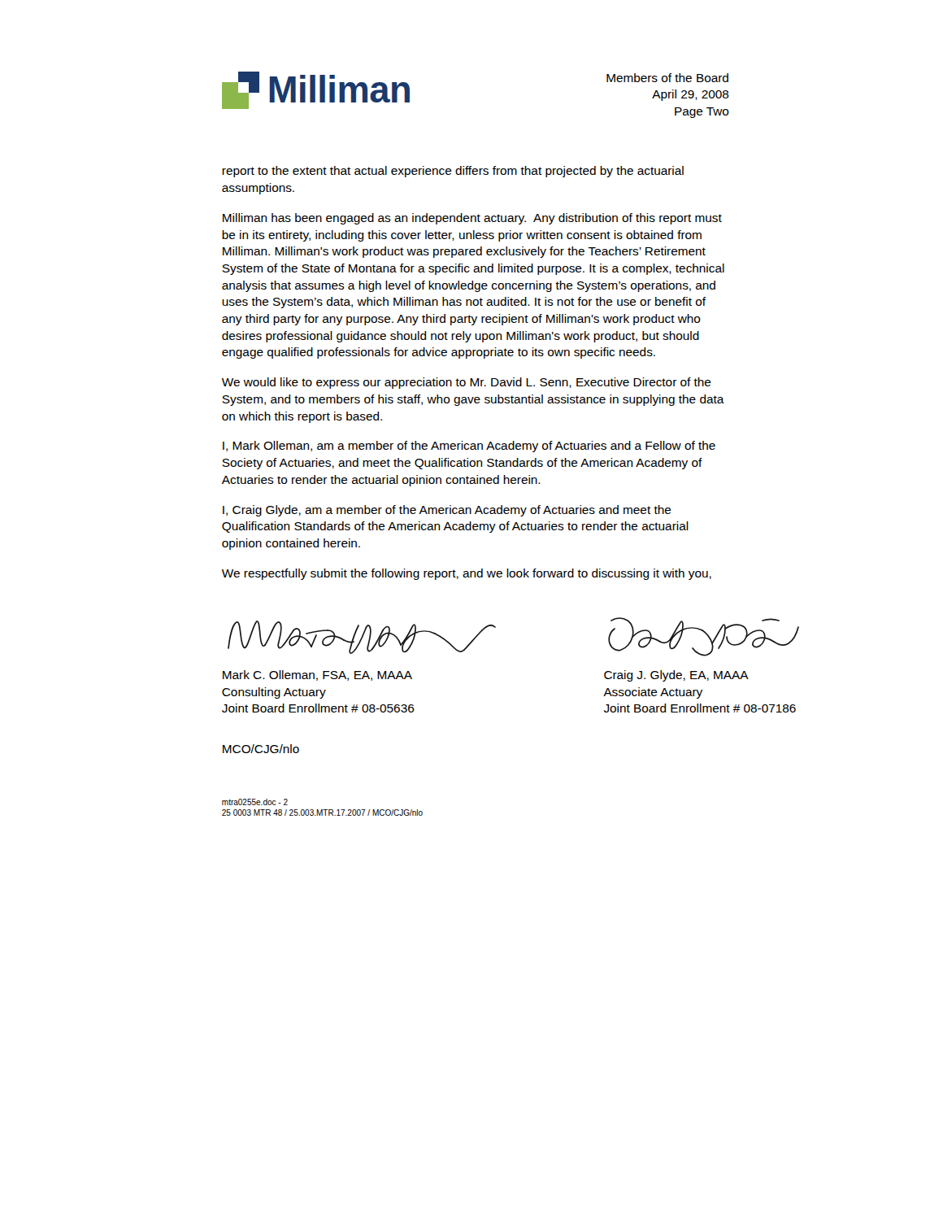Milliman
Members of the Board
April 29, 2008
Page Two
report to the extent that actual experience differs from that projected by the actuarial assumptions.
Milliman has been engaged as an independent actuary. Any distribution of this report must be in its entirety, including this cover letter, unless prior written consent is obtained from Milliman. Milliman's work product was prepared exclusively for the Teachers’ Retirement System of the State of Montana for a specific and limited purpose. It is a complex, technical analysis that assumes a high level of knowledge concerning the System’s operations, and uses the System’s data, which Milliman has not audited. It is not for the use or benefit of any third party for any purpose. Any third party recipient of Milliman's work product who desires professional guidance should not rely upon Milliman's work product, but should engage qualified professionals for advice appropriate to its own specific needs.
We would like to express our appreciation to Mr. David L. Senn, Executive Director of the System, and to members of his staff, who gave substantial assistance in supplying the data on which this report is based.
I, Mark Olleman, am a member of the American Academy of Actuaries and a Fellow of the Society of Actuaries, and meet the Qualification Standards of the American Academy of Actuaries to render the actuarial opinion contained herein.
I, Craig Glyde, am a member of the American Academy of Actuaries and meet the Qualification Standards of the American Academy of Actuaries to render the actuarial opinion contained herein.
We respectfully submit the following report, and we look forward to discussing it with you,
Mark C. Olleman, FSA, EA, MAAA
Consulting Actuary
Joint Board Enrollment # 08-05636
Craig J. Glyde, EA, MAAA
Associate Actuary
Joint Board Enrollment # 08-07186
MCO/CJG/nlo
mtra0255e.doc - 2
25 0003 MTR 48 / 25.003.MTR.17.2007 / MCO/CJG/nlo